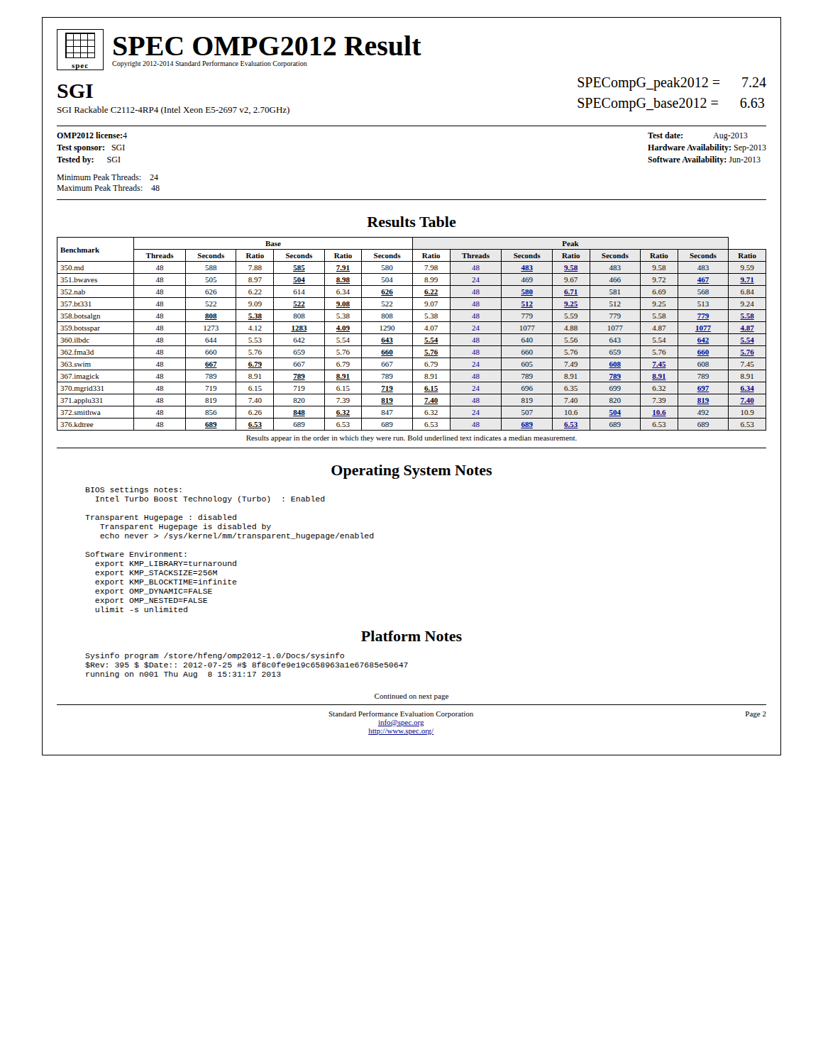spec
SPEC OMPG2012 Result
Copyright 2012-2014 Standard Performance Evaluation Corporation
SGI
SGI Rackable C2112-4RP4 (Intel Xeon E5-2697 v2, 2.70GHz)
SPECompG_peak2012 = 7.24
SPECompG_base2012 = 6.63
OMP2012 license: 4
Test sponsor: SGI
Tested by: SGI
Test date: Aug-2013
Hardware Availability: Sep-2013
Software Availability: Jun-2013
Minimum Peak Threads: 24
Maximum Peak Threads: 48
Results Table
| Benchmark | Base | Peak |
| --- | --- | --- |
| Threads | Seconds | Ratio | Seconds | Ratio | Seconds | Ratio | Threads | Seconds | Ratio | Seconds | Ratio | Seconds | Ratio |
| 350.md | 48 | 588 | 7.88 | 585 | 7.91 | 580 | 7.98 | 48 | 483 | 9.58 | 483 | 9.58 | 483 | 9.59 |
| 351.bwaves | 48 | 505 | 8.97 | 504 | 8.98 | 504 | 8.99 | 24 | 469 | 9.67 | 466 | 9.72 | 467 | 9.71 |
| 352.nab | 48 | 626 | 6.22 | 614 | 6.34 | 626 | 6.22 | 48 | 580 | 6.71 | 581 | 6.69 | 568 | 6.84 |
| 357.bt331 | 48 | 522 | 9.09 | 522 | 9.08 | 522 | 9.07 | 48 | 512 | 9.25 | 512 | 9.25 | 513 | 9.24 |
| 358.botsalgn | 48 | 808 | 5.38 | 808 | 5.38 | 808 | 5.38 | 48 | 779 | 5.59 | 779 | 5.58 | 779 | 5.58 |
| 359.botsspar | 48 | 1273 | 4.12 | 1283 | 4.09 | 1290 | 4.07 | 24 | 1077 | 4.88 | 1077 | 4.87 | 1077 | 4.87 |
| 360.ilbdc | 48 | 644 | 5.53 | 642 | 5.54 | 643 | 5.54 | 48 | 640 | 5.56 | 643 | 5.54 | 642 | 5.54 |
| 362.fma3d | 48 | 660 | 5.76 | 659 | 5.76 | 660 | 5.76 | 48 | 660 | 5.76 | 659 | 5.76 | 660 | 5.76 |
| 363.swim | 48 | 667 | 6.79 | 667 | 6.79 | 667 | 6.79 | 24 | 605 | 7.49 | 608 | 7.45 | 608 | 7.45 |
| 367.imagick | 48 | 789 | 8.91 | 789 | 8.91 | 789 | 8.91 | 48 | 789 | 8.91 | 789 | 8.91 | 789 | 8.91 |
| 370.mgrid331 | 48 | 719 | 6.15 | 719 | 6.15 | 719 | 6.15 | 24 | 696 | 6.35 | 699 | 6.32 | 697 | 6.34 |
| 371.applu331 | 48 | 819 | 7.40 | 820 | 7.39 | 819 | 7.40 | 48 | 819 | 7.40 | 820 | 7.39 | 819 | 7.40 |
| 372.smithwa | 48 | 856 | 6.26 | 848 | 6.32 | 847 | 6.32 | 24 | 507 | 10.6 | 504 | 10.6 | 492 | 10.9 |
| 376.kdtree | 48 | 689 | 6.53 | 689 | 6.53 | 689 | 6.53 | 48 | 689 | 6.53 | 689 | 6.53 | 689 | 6.53 |
Results appear in the order in which they were run. Bold underlined text indicates a median measurement.
Operating System Notes
BIOS settings notes:
  Intel Turbo Boost Technology (Turbo)  : Enabled

Transparent Hugepage : disabled
   Transparent Hugepage is disabled by
   echo never > /sys/kernel/mm/transparent_hugepage/enabled

Software Environment:
  export KMP_LIBRARY=turnaround
  export KMP_STACKSIZE=256M
  export KMP_BLOCKTIME=infinite
  export OMP_DYNAMIC=FALSE
  export OMP_NESTED=FALSE
  ulimit -s unlimited
Platform Notes
Sysinfo program /store/hfeng/omp2012-1.0/Docs/sysinfo
$Rev: 395 $ $Date:: 2012-07-25 #$ 8f8c0fe9e19c658963a1e67685e50647
running on n001 Thu Aug  8 15:31:17 2013
Continued on next page
Standard Performance Evaluation Corporation
info@spec.org
http://www.spec.org/
Page 2